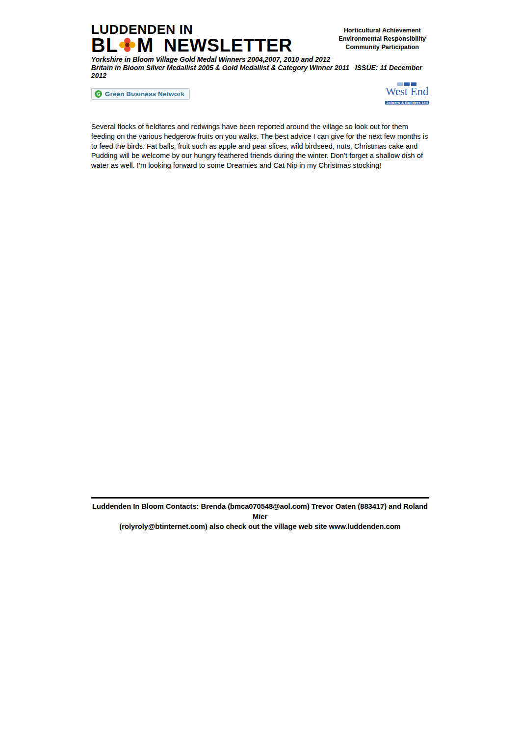LUDDENDEN IN
BL M NEWSLETTER
Horticultural Achievement
Environmental Responsibility
Community Participation
Yorkshire in Bloom Village Gold Medal Winners 2004,2007, 2010 and 2012
Britain in Bloom Silver Medallist 2005 & Gold Medallist & Category Winner 2011 ISSUE: 11 December 2012
G Green Business Network
West End
Joiners & Builders Ltd
Several flocks of fieldfares and redwings have been reported around the village so look out for them feeding on the various hedgerow fruits on you walks. The best advice I can give for the next few months is to feed the birds. Fat balls, fruit such as apple and pear slices, wild birdseed, nuts, Christmas cake and Pudding will be welcome by our hungry feathered friends during the winter. Don’t forget a shallow dish of water as well. I’m looking forward to some Dreamies and Cat Nip in my Christmas stocking!
Luddenden In Bloom Contacts: Brenda (bmca070548@aol.com) Trevor Oaten (883417) and Roland Mier
(rolyroly@btinternet.com) also check out the village web site www.luddenden.com